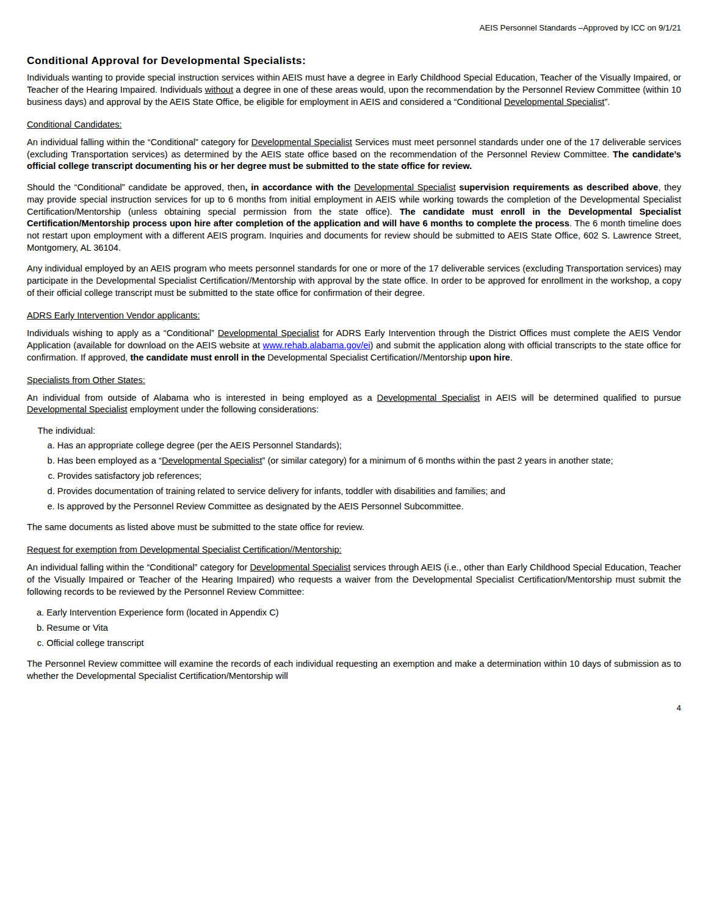AEIS Personnel Standards –Approved by ICC on 9/1/21
Conditional Approval for Developmental Specialists:
Individuals wanting to provide special instruction services within AEIS must have a degree in Early Childhood Special Education, Teacher of the Visually Impaired, or Teacher of the Hearing Impaired. Individuals without a degree in one of these areas would, upon the recommendation by the Personnel Review Committee (within 10 business days) and approval by the AEIS State Office, be eligible for employment in AEIS and considered a “Conditional Developmental Specialist”.
Conditional Candidates:
An individual falling within the “Conditional” category for Developmental Specialist Services must meet personnel standards under one of the 17 deliverable services (excluding Transportation services) as determined by the AEIS state office based on the recommendation of the Personnel Review Committee. The candidate’s official college transcript documenting his or her degree must be submitted to the state office for review.
Should the “Conditional” candidate be approved, then, in accordance with the Developmental Specialist supervision requirements as described above, they may provide special instruction services for up to 6 months from initial employment in AEIS while working towards the completion of the Developmental Specialist Certification/Mentorship (unless obtaining special permission from the state office). The candidate must enroll in the Developmental Specialist Certification/Mentorship process upon hire after completion of the application and will have 6 months to complete the process. The 6 month timeline does not restart upon employment with a different AEIS program. Inquiries and documents for review should be submitted to AEIS State Office, 602 S. Lawrence Street, Montgomery, AL 36104.
Any individual employed by an AEIS program who meets personnel standards for one or more of the 17 deliverable services (excluding Transportation services) may participate in the Developmental Specialist Certification//Mentorship with approval by the state office. In order to be approved for enrollment in the workshop, a copy of their official college transcript must be submitted to the state office for confirmation of their degree.
ADRS Early Intervention Vendor applicants:
Individuals wishing to apply as a “Conditional” Developmental Specialist for ADRS Early Intervention through the District Offices must complete the AEIS Vendor Application (available for download on the AEIS website at www.rehab.alabama.gov/ei) and submit the application along with official transcripts to the state office for confirmation. If approved, the candidate must enroll in the Developmental Specialist Certification//Mentorship upon hire.
Specialists from Other States:
An individual from outside of Alabama who is interested in being employed as a Developmental Specialist in AEIS will be determined qualified to pursue Developmental Specialist employment under the following considerations:
The individual:
Has an appropriate college degree (per the AEIS Personnel Standards);
Has been employed as a “Developmental Specialist” (or similar category) for a minimum of 6 months within the past 2 years in another state;
Provides satisfactory job references;
Provides documentation of training related to service delivery for infants, toddler with disabilities and families; and
Is approved by the Personnel Review Committee as designated by the AEIS Personnel Subcommittee.
The same documents as listed above must be submitted to the state office for review.
Request for exemption from Developmental Specialist Certification//Mentorship:
An individual falling within the “Conditional” category for Developmental Specialist services through AEIS (i.e., other than Early Childhood Special Education, Teacher of the Visually Impaired or Teacher of the Hearing Impaired) who requests a waiver from the Developmental Specialist Certification/Mentorship must submit the following records to be reviewed by the Personnel Review Committee:
Early Intervention Experience form (located in Appendix C)
Resume or Vita
Official college transcript
The Personnel Review committee will examine the records of each individual requesting an exemption and make a determination within 10 days of submission as to whether the Developmental Specialist Certification/Mentorship will
4